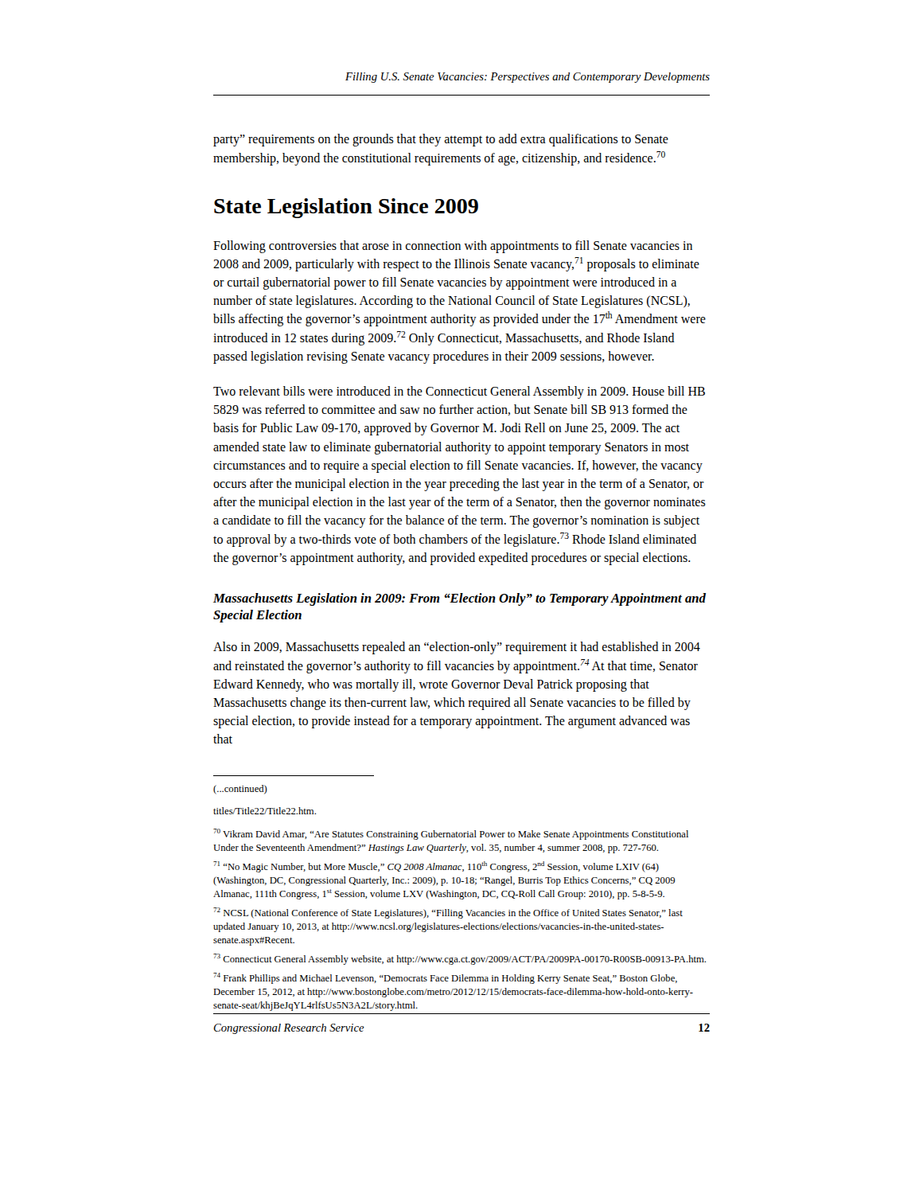Filling U.S. Senate Vacancies: Perspectives and Contemporary Developments
party” requirements on the grounds that they attempt to add extra qualifications to Senate membership, beyond the constitutional requirements of age, citizenship, and residence.70
State Legislation Since 2009
Following controversies that arose in connection with appointments to fill Senate vacancies in 2008 and 2009, particularly with respect to the Illinois Senate vacancy,71 proposals to eliminate or curtail gubernatorial power to fill Senate vacancies by appointment were introduced in a number of state legislatures. According to the National Council of State Legislatures (NCSL), bills affecting the governor’s appointment authority as provided under the 17th Amendment were introduced in 12 states during 2009.72 Only Connecticut, Massachusetts, and Rhode Island passed legislation revising Senate vacancy procedures in their 2009 sessions, however.
Two relevant bills were introduced in the Connecticut General Assembly in 2009. House bill HB 5829 was referred to committee and saw no further action, but Senate bill SB 913 formed the basis for Public Law 09-170, approved by Governor M. Jodi Rell on June 25, 2009. The act amended state law to eliminate gubernatorial authority to appoint temporary Senators in most circumstances and to require a special election to fill Senate vacancies. If, however, the vacancy occurs after the municipal election in the year preceding the last year in the term of a Senator, or after the municipal election in the last year of the term of a Senator, then the governor nominates a candidate to fill the vacancy for the balance of the term. The governor’s nomination is subject to approval by a two-thirds vote of both chambers of the legislature.73 Rhode Island eliminated the governor’s appointment authority, and provided expedited procedures or special elections.
Massachusetts Legislation in 2009: From “Election Only” to Temporary Appointment and Special Election
Also in 2009, Massachusetts repealed an “election-only” requirement it had established in 2004 and reinstated the governor’s authority to fill vacancies by appointment.74 At that time, Senator Edward Kennedy, who was mortally ill, wrote Governor Deval Patrick proposing that Massachusetts change its then-current law, which required all Senate vacancies to be filled by special election, to provide instead for a temporary appointment. The argument advanced was that
(...continued)
titles/Title22/Title22.htm.
70 Vikram David Amar, “Are Statutes Constraining Gubernatorial Power to Make Senate Appointments Constitutional Under the Seventeenth Amendment?” Hastings Law Quarterly, vol. 35, number 4, summer 2008, pp. 727-760.
71 “No Magic Number, but More Muscle,” CQ 2008 Almanac, 110th Congress, 2nd Session, volume LXIV (64) (Washington, DC, Congressional Quarterly, Inc.: 2009), p. 10-18; “Rangel, Burris Top Ethics Concerns,” CQ 2009 Almanac, 111th Congress, 1st Session, volume LXV (Washington, DC, CQ-Roll Call Group: 2010), pp. 5-8-5-9.
72 NCSL (National Conference of State Legislatures), “Filling Vacancies in the Office of United States Senator,” last updated January 10, 2013, at http://www.ncsl.org/legislatures-elections/elections/vacancies-in-the-united-states-senate.aspx#Recent.
73 Connecticut General Assembly website, at http://www.cga.ct.gov/2009/ACT/PA/2009PA-00170-R00SB-00913-PA.htm.
74 Frank Phillips and Michael Levenson, “Democrats Face Dilemma in Holding Kerry Senate Seat,” Boston Globe, December 15, 2012, at http://www.bostonglobe.com/metro/2012/12/15/democrats-face-dilemma-how-hold-onto-kerry-senate-seat/khjBeJqYL4rlfsUs5N3A2L/story.html.
Congressional Research Service 12